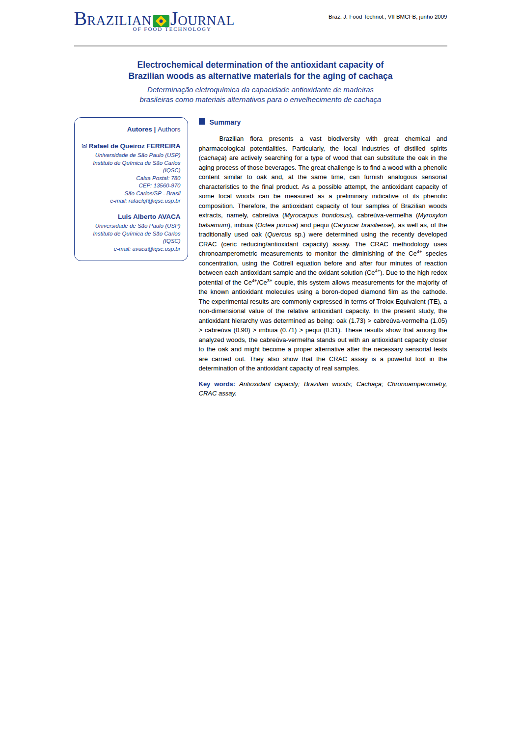BRAZILIAN JOURNAL OF FOOD TECHNOLOGY
Braz. J. Food Technol., VII BMCFB, junho 2009
Electrochemical determination of the antioxidant capacity of
Brazilian woods as alternative materials for the aging of cachaça
Determinação eletroquímica da capacidade antioxidante de madeiras
brasileiras como materiais alternativos para o envelhecimento de cachaça
Autores | Authors
✉Rafael de Queiroz FERREIRA
Universidade de São Paulo (USP)
Instituto de Química de São Carlos (IQSC)
Caixa Postal: 780
CEP: 13560-970
São Carlos/SP - Brasil
e-mail: rafaelqf@iqsc.usp.br
Luis Alberto AVACA
Universidade de São Paulo (USP)
Instituto de Química de São Carlos (IQSC)
e-mail: avaca@iqsc.usp.br
Summary
Brazilian flora presents a vast biodiversity with great chemical and pharmacological potentialities. Particularly, the local industries of distilled spirits (cachaça) are actively searching for a type of wood that can substitute the oak in the aging process of those beverages. The great challenge is to find a wood with a phenolic content similar to oak and, at the same time, can furnish analogous sensorial characteristics to the final product. As a possible attempt, the antioxidant capacity of some local woods can be measured as a preliminary indicative of its phenolic composition. Therefore, the antioxidant capacity of four samples of Brazilian woods extracts, namely, cabreúva (Myrocarpus frondosus), cabreúva-vermelha (Myroxylon balsamum), imbuia (Octea porosa) and pequi (Caryocar brasiliense), as well as, of the traditionally used oak (Quercus sp.) were determined using the recently developed CRAC (ceric reducing/antioxidant capacity) assay. The CRAC methodology uses chronoamperometric measurements to monitor the diminishing of the Ce4+ species concentration, using the Cottrell equation before and after four minutes of reaction between each antioxidant sample and the oxidant solution (Ce4+). Due to the high redox potential of the Ce4+/Ce3+ couple, this system allows measurements for the majority of the known antioxidant molecules using a boron-doped diamond film as the cathode. The experimental results are commonly expressed in terms of Trolox Equivalent (TE), a non-dimensional value of the relative antioxidant capacity. In the present study, the antioxidant hierarchy was determined as being: oak (1.73) > cabreúva-vermelha (1.05) > cabreúva (0.90) > imbuia (0.71) > pequi (0.31). These results show that among the analyzed woods, the cabreúva-vermelha stands out with an antioxidant capacity closer to the oak and might become a proper alternative after the necessary sensorial tests are carried out. They also show that the CRAC assay is a powerful tool in the determination of the antioxidant capacity of real samples.
Key words: Antioxidant capacity; Brazilian woods; Cachaça; Chronoamperometry, CRAC assay.